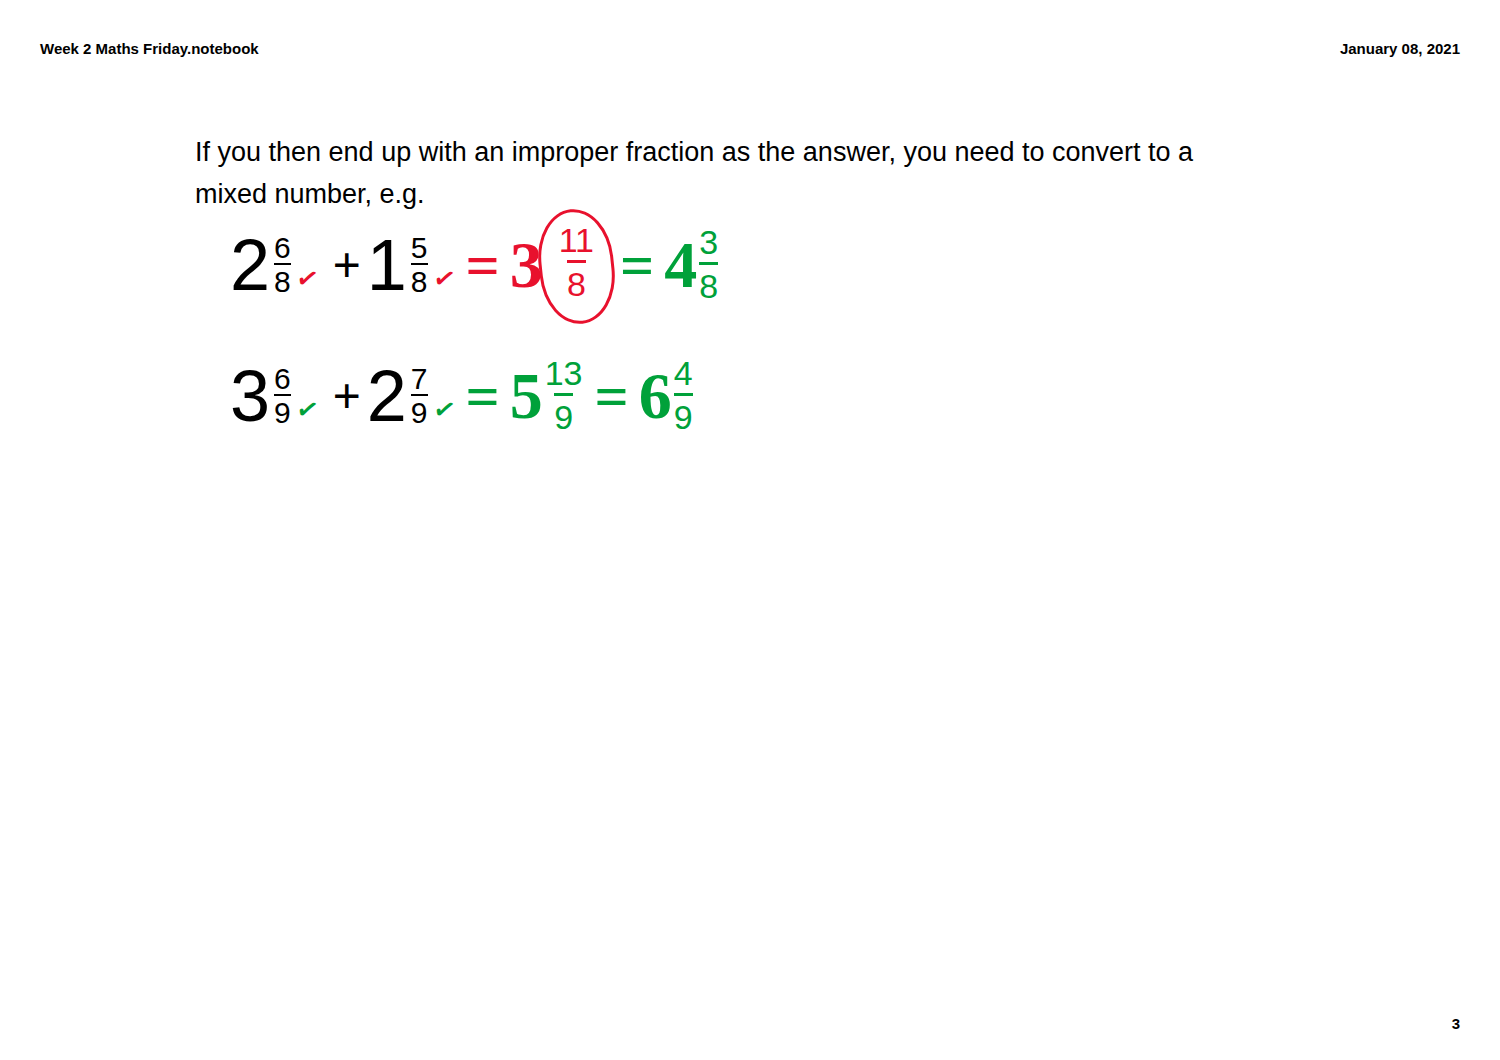Week 2 Maths Friday.notebook January 08, 2021
If you then end up with an improper fraction as the answer, you need to convert to a mixed number, e.g.
2 6 8 ✓ +1 5 8 ✓ = 3 11 8 = 4 3 8
3 6 9 ✓ +2 7 9 ✓ = 5 13 9 = 6 4 9
3